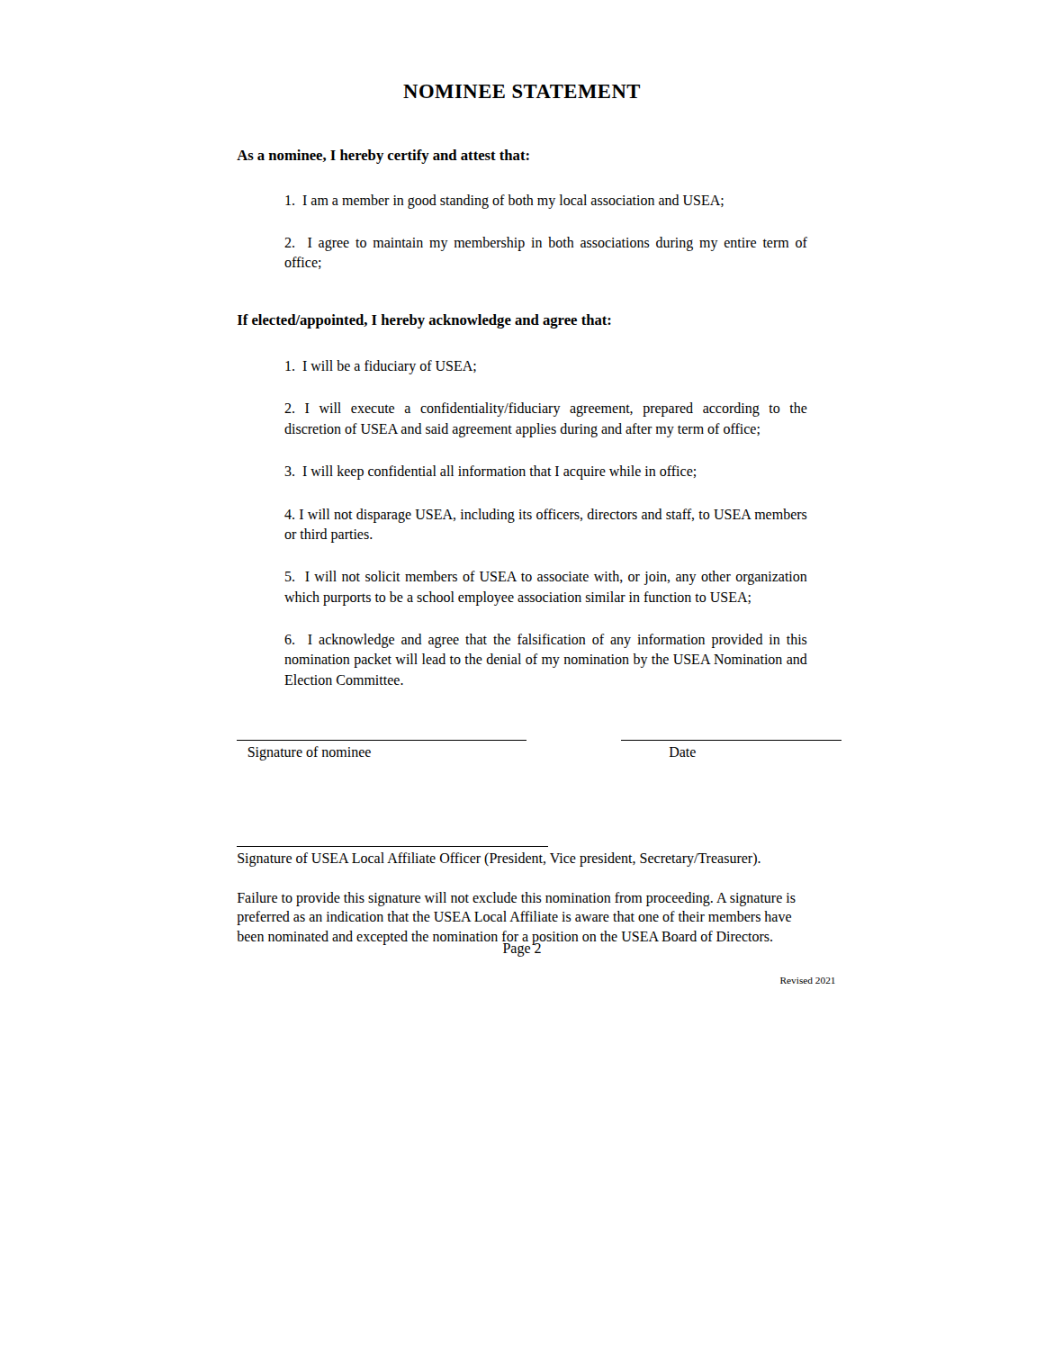NOMINEE STATEMENT
As a nominee, I hereby certify and attest that:
1. I am a member in good standing of both my local association and USEA;
2. I agree to maintain my membership in both associations during my entire term of office;
If elected/appointed, I hereby acknowledge and agree that:
1. I will be a fiduciary of USEA;
2. I will execute a confidentiality/fiduciary agreement, prepared according to the discretion of USEA and said agreement applies during and after my term of office;
3. I will keep confidential all information that I acquire while in office;
4. I will not disparage USEA, including its officers, directors and staff, to USEA members or third parties.
5. I will not solicit members of USEA to associate with, or join, any other organization which purports to be a school employee association similar in function to USEA;
6. I acknowledge and agree that the falsification of any information provided in this nomination packet will lead to the denial of my nomination by the USEA Nomination and Election Committee.
Signature of nominee
Date
Signature of USEA Local Affiliate Officer (President, Vice president, Secretary/Treasurer).
Failure to provide this signature will not exclude this nomination from proceeding. A signature is preferred as an indication that the USEA Local Affiliate is aware that one of their members have been nominated and excepted the nomination for a position on the USEA Board of Directors.
Page 2
Revised 2021